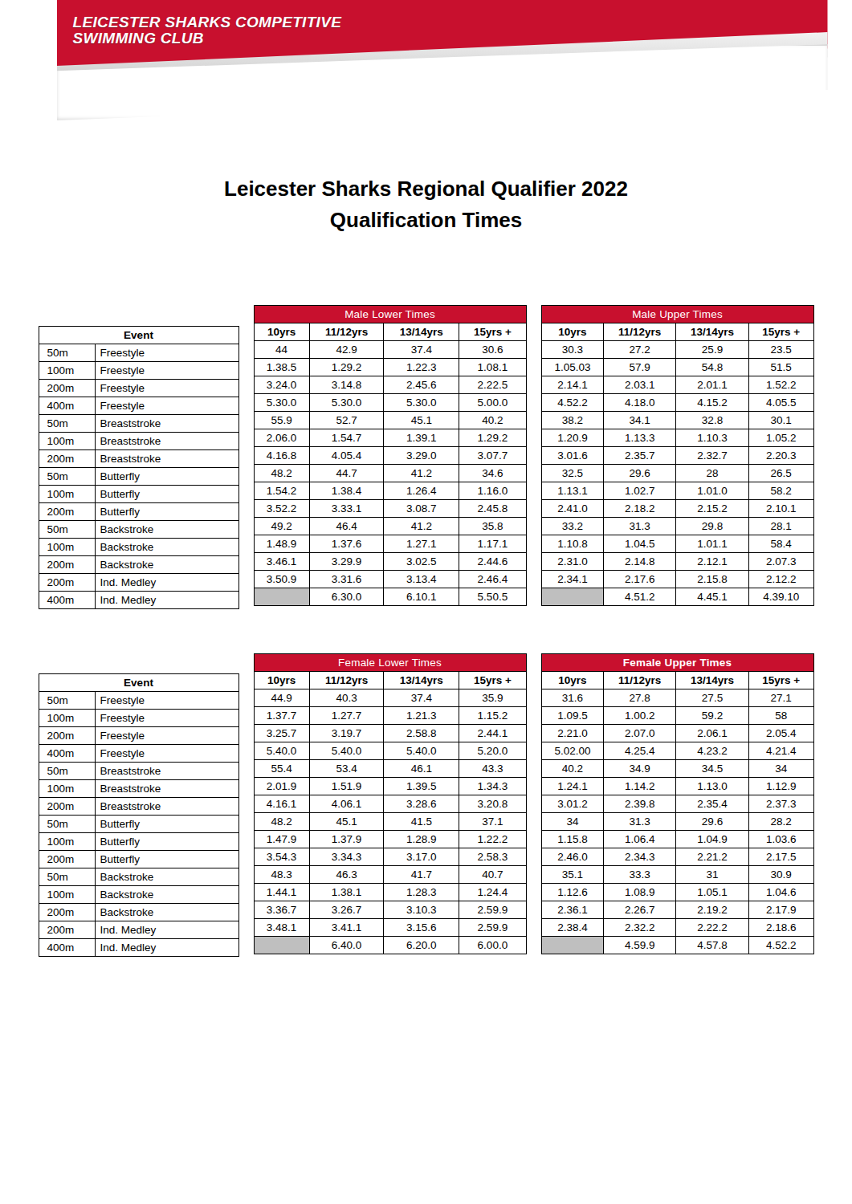LEICESTER SHARKS COMPETITIVE SWIMMING CLUB
Leicester Sharks Regional Qualifier 2022
Qualification Times
| Event |
| --- |
| 50m | Freestyle |
| 100m | Freestyle |
| 200m | Freestyle |
| 400m | Freestyle |
| 50m | Breaststroke |
| 100m | Breaststroke |
| 200m | Breaststroke |
| 50m | Butterfly |
| 100m | Butterfly |
| 200m | Butterfly |
| 50m | Backstroke |
| 100m | Backstroke |
| 200m | Backstroke |
| 200m | Ind. Medley |
| 400m | Ind. Medley |
| Male Lower Times |
| --- |
| 10yrs | 11/12yrs | 13/14yrs | 15yrs + |
| 44 | 42.9 | 37.4 | 30.6 |
| 1.38.5 | 1.29.2 | 1.22.3 | 1.08.1 |
| 3.24.0 | 3.14.8 | 2.45.6 | 2.22.5 |
| 5.30.0 | 5.30.0 | 5.30.0 | 5.00.0 |
| 55.9 | 52.7 | 45.1 | 40.2 |
| 2.06.0 | 1.54.7 | 1.39.1 | 1.29.2 |
| 4.16.8 | 4.05.4 | 3.29.0 | 3.07.7 |
| 48.2 | 44.7 | 41.2 | 34.6 |
| 1.54.2 | 1.38.4 | 1.26.4 | 1.16.0 |
| 3.52.2 | 3.33.1 | 3.08.7 | 2.45.8 |
| 49.2 | 46.4 | 41.2 | 35.8 |
| 1.48.9 | 1.37.6 | 1.27.1 | 1.17.1 |
| 3.46.1 | 3.29.9 | 3.02.5 | 2.44.6 |
| 3.50.9 | 3.31.6 | 3.13.4 | 2.46.4 |
| | 6.30.0 | 6.10.1 | 5.50.5 |
| Male Upper Times |
| --- |
| 10yrs | 11/12yrs | 13/14yrs | 15yrs + |
| 30.3 | 27.2 | 25.9 | 23.5 |
| 1.05.03 | 57.9 | 54.8 | 51.5 |
| 2.14.1 | 2.03.1 | 2.01.1 | 1.52.2 |
| 4.52.2 | 4.18.0 | 4.15.2 | 4.05.5 |
| 38.2 | 34.1 | 32.8 | 30.1 |
| 1.20.9 | 1.13.3 | 1.10.3 | 1.05.2 |
| 3.01.6 | 2.35.7 | 2.32.7 | 2.20.3 |
| 32.5 | 29.6 | 28 | 26.5 |
| 1.13.1 | 1.02.7 | 1.01.0 | 58.2 |
| 2.41.0 | 2.18.2 | 2.15.2 | 2.10.1 |
| 33.2 | 31.3 | 29.8 | 28.1 |
| 1.10.8 | 1.04.5 | 1.01.1 | 58.4 |
| 2.31.0 | 2.14.8 | 2.12.1 | 2.07.3 |
| 2.34.1 | 2.17.6 | 2.15.8 | 2.12.2 |
| | 4.51.2 | 4.45.1 | 4.39.10 |
| Event |
| --- |
| 50m | Freestyle |
| 100m | Freestyle |
| 200m | Freestyle |
| 400m | Freestyle |
| 50m | Breaststroke |
| 100m | Breaststroke |
| 200m | Breaststroke |
| 50m | Butterfly |
| 100m | Butterfly |
| 200m | Butterfly |
| 50m | Backstroke |
| 100m | Backstroke |
| 200m | Backstroke |
| 200m | Ind. Medley |
| 400m | Ind. Medley |
| Female Lower Times |
| --- |
| 10yrs | 11/12yrs | 13/14yrs | 15yrs + |
| 44.9 | 40.3 | 37.4 | 35.9 |
| 1.37.7 | 1.27.7 | 1.21.3 | 1.15.2 |
| 3.25.7 | 3.19.7 | 2.58.8 | 2.44.1 |
| 5.40.0 | 5.40.0 | 5.40.0 | 5.20.0 |
| 55.4 | 53.4 | 46.1 | 43.3 |
| 2.01.9 | 1.51.9 | 1.39.5 | 1.34.3 |
| 4.16.1 | 4.06.1 | 3.28.6 | 3.20.8 |
| 48.2 | 45.1 | 41.5 | 37.1 |
| 1.47.9 | 1.37.9 | 1.28.9 | 1.22.2 |
| 3.54.3 | 3.34.3 | 3.17.0 | 2.58.3 |
| 48.3 | 46.3 | 41.7 | 40.7 |
| 1.44.1 | 1.38.1 | 1.28.3 | 1.24.4 |
| 3.36.7 | 3.26.7 | 3.10.3 | 2.59.9 |
| 3.48.1 | 3.41.1 | 3.15.6 | 2.59.9 |
| | 6.40.0 | 6.20.0 | 6.00.0 |
| Female Upper Times |
| --- |
| 10yrs | 11/12yrs | 13/14yrs | 15yrs + |
| 31.6 | 27.8 | 27.5 | 27.1 |
| 1.09.5 | 1.00.2 | 59.2 | 58 |
| 2.21.0 | 2.07.0 | 2.06.1 | 2.05.4 |
| 5.02.00 | 4.25.4 | 4.23.2 | 4.21.4 |
| 40.2 | 34.9 | 34.5 | 34 |
| 1.24.1 | 1.14.2 | 1.13.0 | 1.12.9 |
| 3.01.2 | 2.39.8 | 2.35.4 | 2.37.3 |
| 34 | 31.3 | 29.6 | 28.2 |
| 1.15.8 | 1.06.4 | 1.04.9 | 1.03.6 |
| 2.46.0 | 2.34.3 | 2.21.2 | 2.17.5 |
| 35.1 | 33.3 | 31 | 30.9 |
| 1.12.6 | 1.08.9 | 1.05.1 | 1.04.6 |
| 2.36.1 | 2.26.7 | 2.19.2 | 2.17.9 |
| 2.38.4 | 2.32.2 | 2.22.2 | 2.18.6 |
| | 4.59.9 | 4.57.8 | 4.52.2 |